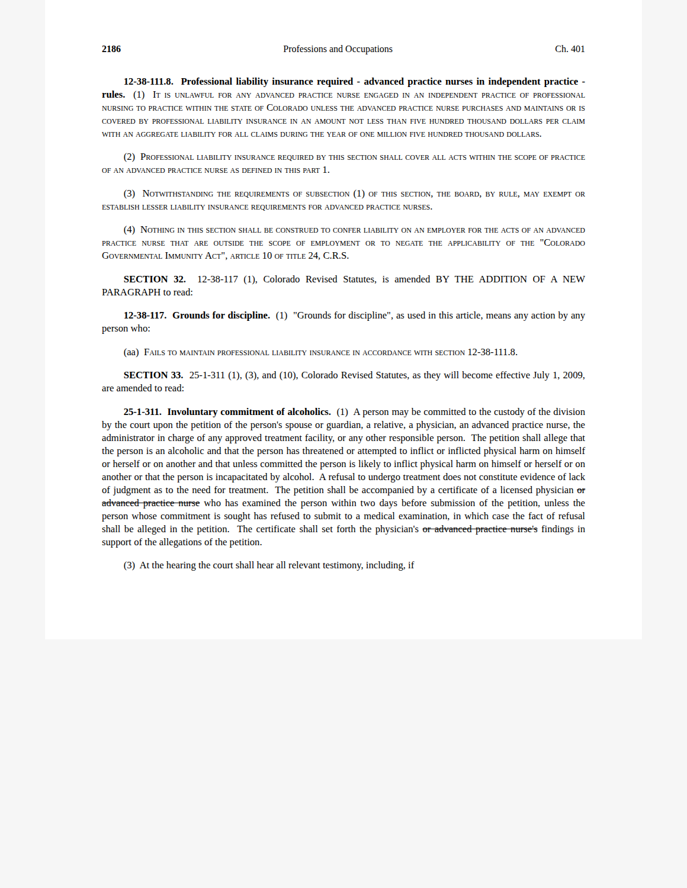2186 Professions and Occupations Ch. 401
12-38-111.8. Professional liability insurance required - advanced practice nurses in independent practice - rules. (1) It is unlawful for any advanced practice nurse engaged in an independent practice of professional nursing to practice within the state of Colorado unless the advanced practice nurse purchases and maintains or is covered by professional liability insurance in an amount not less than five hundred thousand dollars per claim with an aggregate liability for all claims during the year of one million five hundred thousand dollars.
(2) Professional liability insurance required by this section shall cover all acts within the scope of practice of an advanced practice nurse as defined in this part 1.
(3) Notwithstanding the requirements of subsection (1) of this section, the board, by rule, may exempt or establish lesser liability insurance requirements for advanced practice nurses.
(4) Nothing in this section shall be construed to confer liability on an employer for the acts of an advanced practice nurse that are outside the scope of employment or to negate the applicability of the "Colorado Governmental Immunity Act", article 10 of title 24, C.R.S.
SECTION 32. 12-38-117 (1), Colorado Revised Statutes, is amended BY THE ADDITION OF A NEW PARAGRAPH to read:
12-38-117. Grounds for discipline. (1) "Grounds for discipline", as used in this article, means any action by any person who:
(aa) Fails to maintain professional liability insurance in accordance with section 12-38-111.8.
SECTION 33. 25-1-311 (1), (3), and (10), Colorado Revised Statutes, as they will become effective July 1, 2009, are amended to read:
25-1-311. Involuntary commitment of alcoholics. (1) A person may be committed to the custody of the division by the court upon the petition of the person's spouse or guardian, a relative, a physician, an advanced practice nurse, the administrator in charge of any approved treatment facility, or any other responsible person. The petition shall allege that the person is an alcoholic and that the person has threatened or attempted to inflict or inflicted physical harm on himself or herself or on another and that unless committed the person is likely to inflict physical harm on himself or herself or on another or that the person is incapacitated by alcohol. A refusal to undergo treatment does not constitute evidence of lack of judgment as to the need for treatment. The petition shall be accompanied by a certificate of a licensed physician or advanced practice nurse who has examined the person within two days before submission of the petition, unless the person whose commitment is sought has refused to submit to a medical examination, in which case the fact of refusal shall be alleged in the petition. The certificate shall set forth the physician's or advanced practice nurse's findings in support of the allegations of the petition.
(3) At the hearing the court shall hear all relevant testimony, including, if